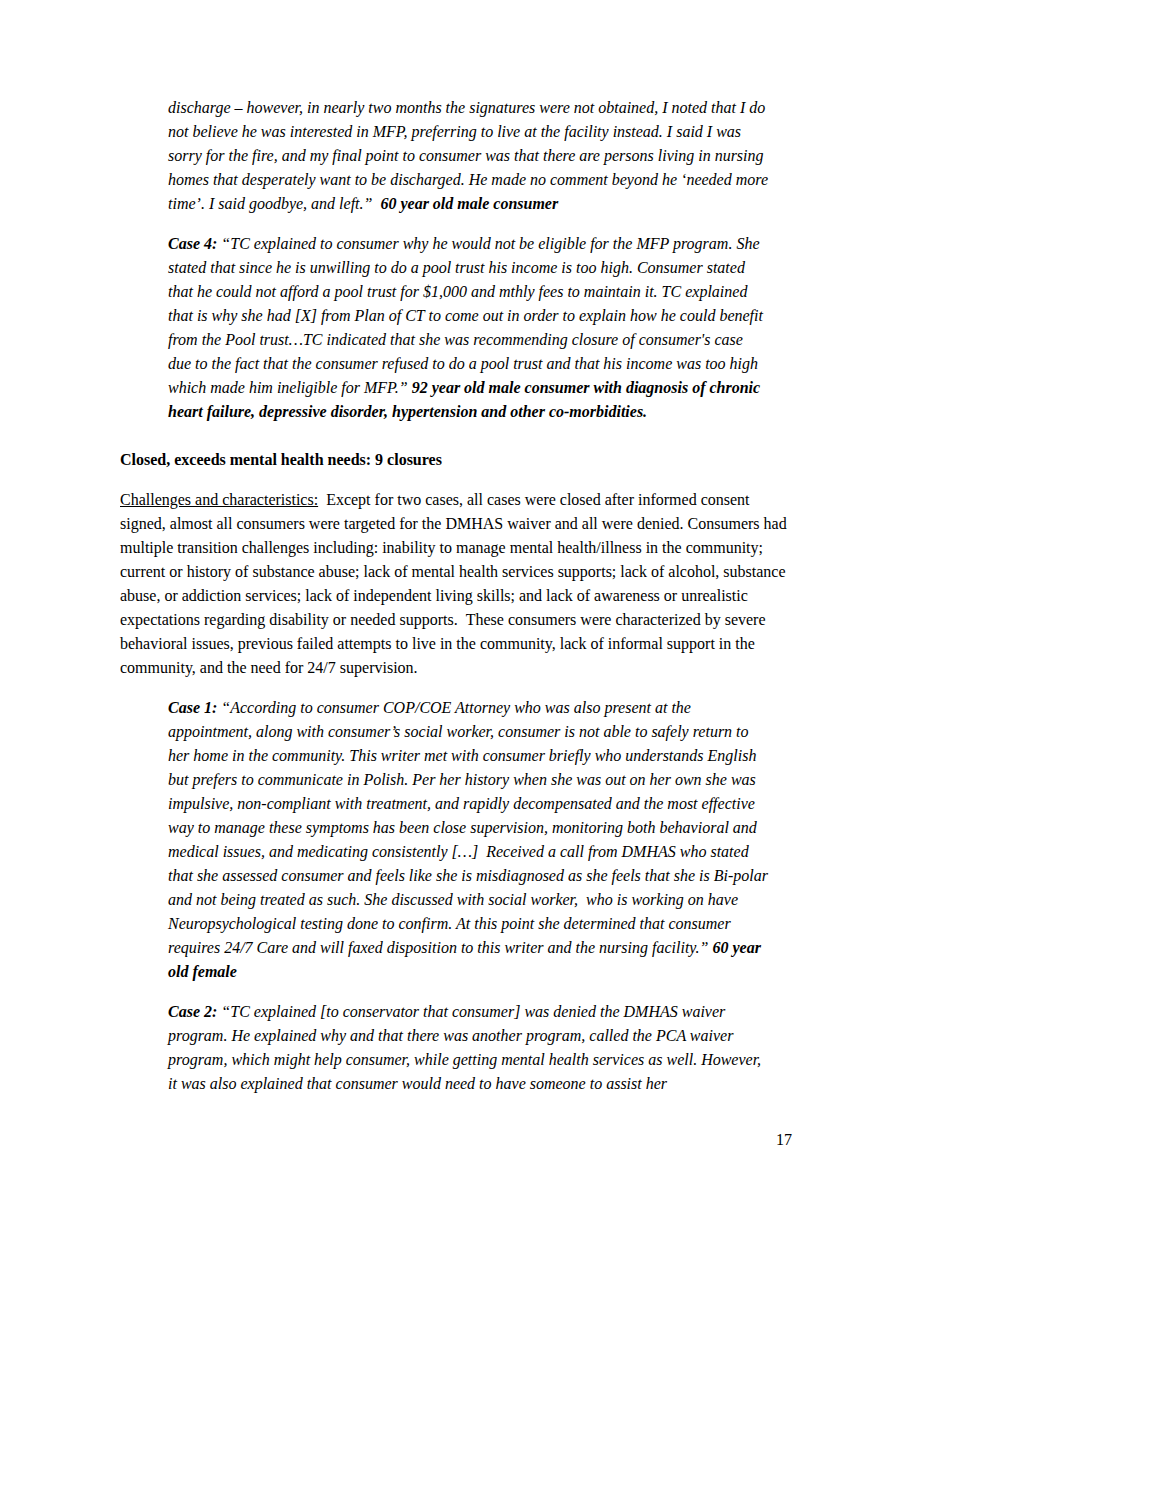discharge – however, in nearly two months the signatures were not obtained, I noted that I do not believe he was interested in MFP, preferring to live at the facility instead. I said I was sorry for the fire, and my final point to consumer was that there are persons living in nursing homes that desperately want to be discharged. He made no comment beyond he ‘needed more time’. I said goodbye, and left.” 60 year old male consumer
Case 4: “TC explained to consumer why he would not be eligible for the MFP program. She stated that since he is unwilling to do a pool trust his income is too high. Consumer stated that he could not afford a pool trust for $1,000 and mthly fees to maintain it. TC explained that is why she had [X] from Plan of CT to come out in order to explain how he could benefit from the Pool trust…TC indicated that she was recommending closure of consumer's case due to the fact that the consumer refused to do a pool trust and that his income was too high which made him ineligible for MFP.” 92 year old male consumer with diagnosis of chronic heart failure, depressive disorder, hypertension and other co-morbidities.
Closed, exceeds mental health needs: 9 closures
Challenges and characteristics: Except for two cases, all cases were closed after informed consent signed, almost all consumers were targeted for the DMHAS waiver and all were denied. Consumers had multiple transition challenges including: inability to manage mental health/illness in the community; current or history of substance abuse; lack of mental health services supports; lack of alcohol, substance abuse, or addiction services; lack of independent living skills; and lack of awareness or unrealistic expectations regarding disability or needed supports. These consumers were characterized by severe behavioral issues, previous failed attempts to live in the community, lack of informal support in the community, and the need for 24/7 supervision.
Case 1: “According to consumer COP/COE Attorney who was also present at the appointment, along with consumer’s social worker, consumer is not able to safely return to her home in the community. This writer met with consumer briefly who understands English but prefers to communicate in Polish. Per her history when she was out on her own she was impulsive, non-compliant with treatment, and rapidly decompensated and the most effective way to manage these symptoms has been close supervision, monitoring both behavioral and medical issues, and medicating consistently […] Received a call from DMHAS who stated that she assessed consumer and feels like she is misdiagnosed as she feels that she is Bi-polar and not being treated as such. She discussed with social worker, who is working on have Neuropsychological testing done to confirm. At this point she determined that consumer requires 24/7 Care and will faxed disposition to this writer and the nursing facility.” 60 year old female
Case 2: “TC explained [to conservator that consumer] was denied the DMHAS waiver program. He explained why and that there was another program, called the PCA waiver program, which might help consumer, while getting mental health services as well. However, it was also explained that consumer would need to have someone to assist her
17